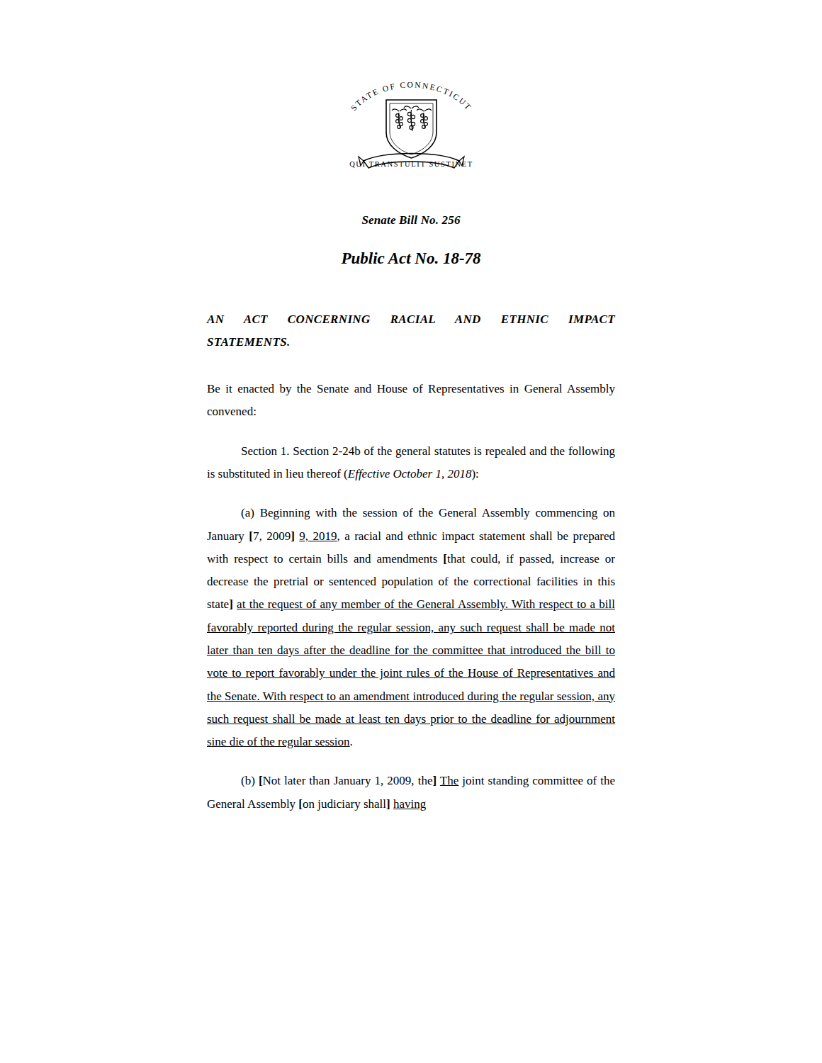STATE OF CONNECTICUT QUI TRANSTULIT SUSTINET
Senate Bill No. 256
Public Act No. 18-78
AN ACT CONCERNING RACIAL AND ETHNIC IMPACT STATEMENTS.
Be it enacted by the Senate and House of Representatives in General Assembly convened:
Section 1. Section 2-24b of the general statutes is repealed and the following is substituted in lieu thereof (Effective October 1, 2018):
(a) Beginning with the session of the General Assembly commencing on January [7, 2009] 9, 2019, a racial and ethnic impact statement shall be prepared with respect to certain bills and amendments [that could, if passed, increase or decrease the pretrial or sentenced population of the correctional facilities in this state] at the request of any member of the General Assembly. With respect to a bill favorably reported during the regular session, any such request shall be made not later than ten days after the deadline for the committee that introduced the bill to vote to report favorably under the joint rules of the House of Representatives and the Senate. With respect to an amendment introduced during the regular session, any such request shall be made at least ten days prior to the deadline for adjournment sine die of the regular session.
(b) [Not later than January 1, 2009, the] The joint standing committee of the General Assembly [on judiciary shall] having